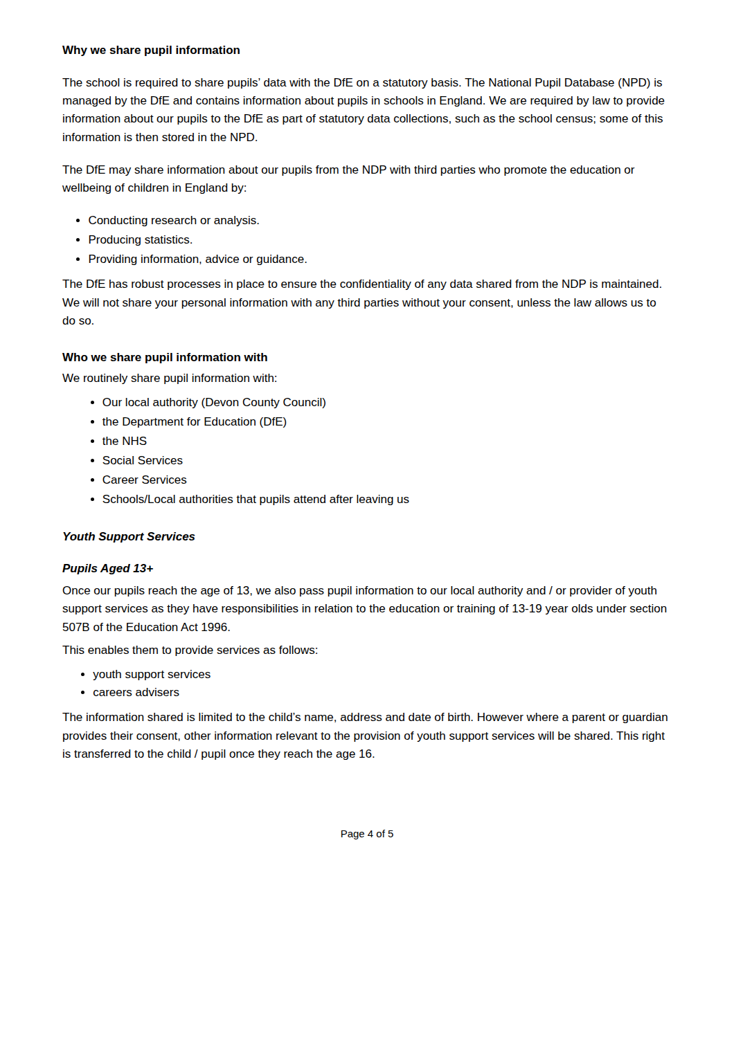Why we share pupil information
The school is required to share pupils’ data with the DfE on a statutory basis. The National Pupil Database (NPD) is managed by the DfE and contains information about pupils in schools in England. We are required by law to provide information about our pupils to the DfE as part of statutory data collections, such as the school census; some of this information is then stored in the NPD.
The DfE may share information about our pupils from the NDP with third parties who promote the education or wellbeing of children in England by:
Conducting research or analysis.
Producing statistics.
Providing information, advice or guidance.
The DfE has robust processes in place to ensure the confidentiality of any data shared from the NDP is maintained. We will not share your personal information with any third parties without your consent, unless the law allows us to do so.
Who we share pupil information with
We routinely share pupil information with:
Our local authority (Devon County Council)
the Department for Education (DfE)
the NHS
Social Services
Career Services
Schools/Local authorities that pupils attend after leaving us
Youth Support Services
Pupils Aged 13+
Once our pupils reach the age of 13, we also pass pupil information to our local authority and / or provider of youth support services as they have responsibilities in relation to the education or training of 13-19 year olds under section 507B of the Education Act 1996.
This enables them to provide services as follows:
youth support services
careers advisers
The information shared is limited to the child’s name, address and date of birth. However where a parent or guardian provides their consent, other information relevant to the provision of youth support services will be shared. This right is transferred to the child / pupil once they reach the age 16.
Page 4 of 5